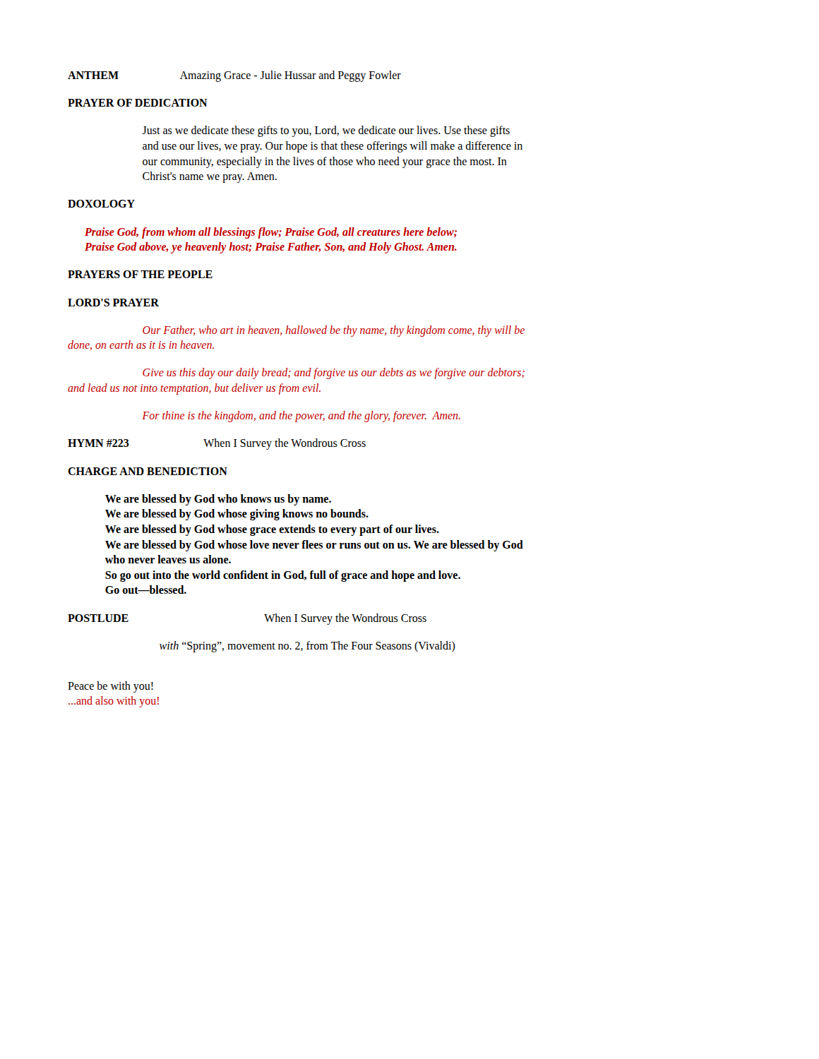ANTHEM Amazing Grace - Julie Hussar and Peggy Fowler
PRAYER OF DEDICATION
Just as we dedicate these gifts to you, Lord, we dedicate our lives. Use these gifts and use our lives, we pray. Our hope is that these offerings will make a difference in our community, especially in the lives of those who need your grace the most. In Christ's name we pray. Amen.
DOXOLOGY
Praise God, from whom all blessings flow; Praise God, all creatures here below;
Praise God above, ye heavenly host; Praise Father, Son, and Holy Ghost. Amen.
PRAYERS OF THE PEOPLE
LORD'S PRAYER
Our Father, who art in heaven, hallowed be thy name, thy kingdom come, thy will be done, on earth as it is in heaven.
Give us this day our daily bread; and forgive us our debts as we forgive our debtors; and lead us not into temptation, but deliver us from evil.
For thine is the kingdom, and the power, and the glory, forever. Amen.
HYMN #223 When I Survey the Wondrous Cross
CHARGE AND BENEDICTION
We are blessed by God who knows us by name.
We are blessed by God whose giving knows no bounds.
We are blessed by God whose grace extends to every part of our lives.
We are blessed by God whose love never flees or runs out on us. We are blessed by God who never leaves us alone.
So go out into the world confident in God, full of grace and hope and love.
Go out—blessed.
POSTLUDE When I Survey the Wondrous Cross
with “Spring”, movement no. 2, from The Four Seasons (Vivaldi)
Peace be with you!
...and also with you!